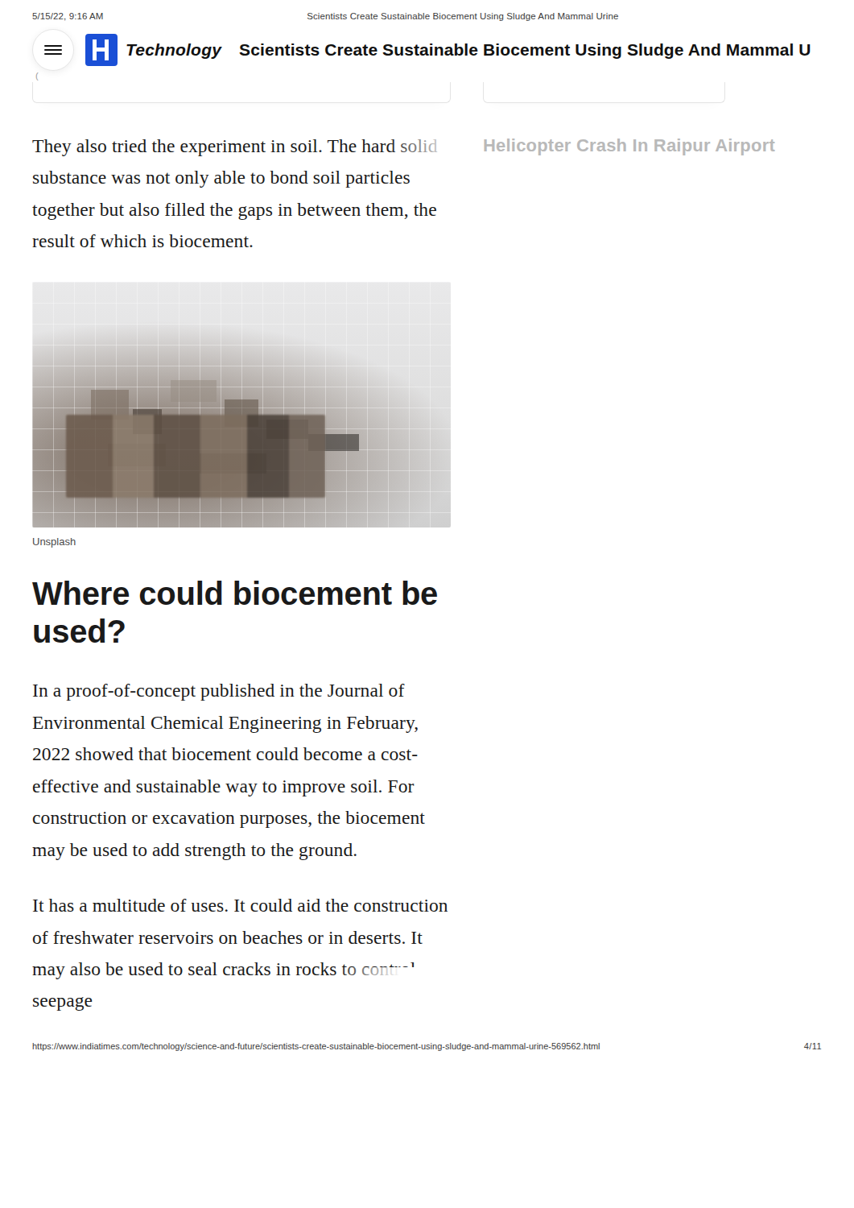5/15/22, 9:16 AM
Scientists Create Sustainable Biocement Using Sludge And Mammal Urine
(
Technology
Scientists Create Sustainable Biocement Using Sludge And Mammal U
They also tried the experiment in soil. The hard solid substance was not only able to bond soil particles together but also filled the gaps in between them, the result of which is biocement.
Unsplash
Where could biocement be used?
In a proof-of-concept published in the Journal of Environmental Chemical Engineering in February, 2022 showed that biocement could become a cost-effective and sustainable way to improve soil. For construction or excavation purposes, the biocement may be used to add strength to the ground.
It has a multitude of uses. It could aid the construction of freshwater reservoirs on beaches or in deserts. It may also be used to seal cracks in rocks to control seepage
Helicopter Crash In Raipur Airport
https://www.indiatimes.com/technology/science-and-future/scientists-create-sustainable-biocement-using-sludge-and-mammal-urine-569562.html
4/11